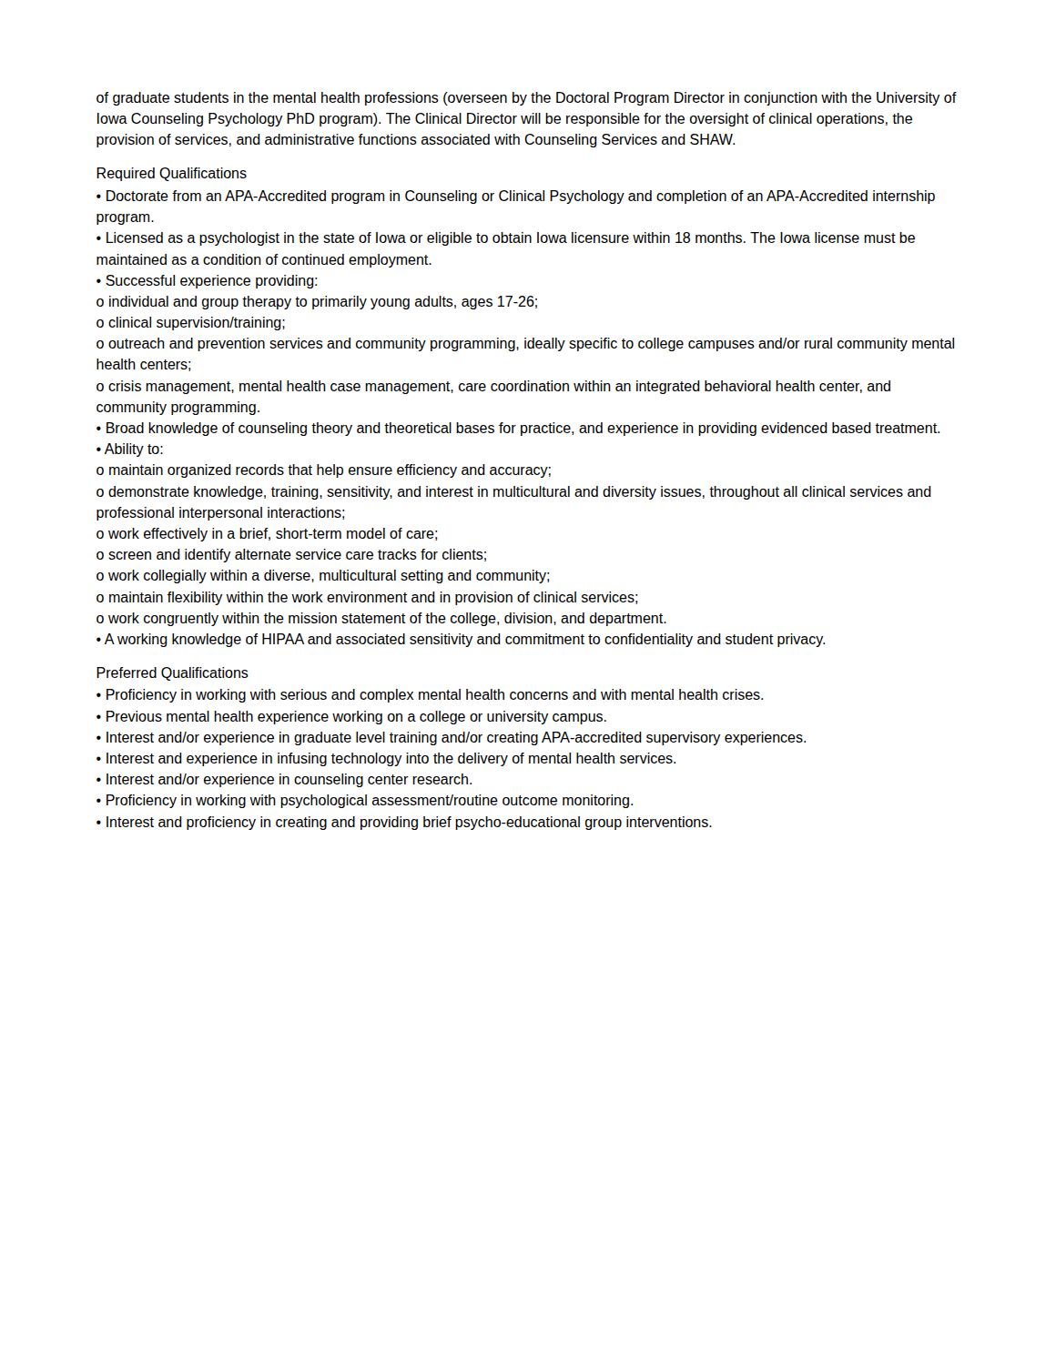of graduate students in the mental health professions (overseen by the Doctoral Program Director in conjunction with the University of Iowa Counseling Psychology PhD program). The Clinical Director will be responsible for the oversight of clinical operations, the provision of services, and administrative functions associated with Counseling Services and SHAW.
Required Qualifications
• Doctorate from an APA-Accredited program in Counseling or Clinical Psychology and completion of an APA-Accredited internship program.
• Licensed as a psychologist in the state of Iowa or eligible to obtain Iowa licensure within 18 months. The Iowa license must be maintained as a condition of continued employment.
• Successful experience providing:
o individual and group therapy to primarily young adults, ages 17-26;
o clinical supervision/training;
o outreach and prevention services and community programming, ideally specific to college campuses and/or rural community mental health centers;
o crisis management, mental health case management, care coordination within an integrated behavioral health center, and community programming.
• Broad knowledge of counseling theory and theoretical bases for practice, and experience in providing evidenced based treatment.
• Ability to:
o maintain organized records that help ensure efficiency and accuracy;
o demonstrate knowledge, training, sensitivity, and interest in multicultural and diversity issues, throughout all clinical services and professional interpersonal interactions;
o work effectively in a brief, short-term model of care;
o screen and identify alternate service care tracks for clients;
o work collegially within a diverse, multicultural setting and community;
o maintain flexibility within the work environment and in provision of clinical services;
o work congruently within the mission statement of the college, division, and department.
• A working knowledge of HIPAA and associated sensitivity and commitment to confidentiality and student privacy.
Preferred Qualifications
• Proficiency in working with serious and complex mental health concerns and with mental health crises.
• Previous mental health experience working on a college or university campus.
• Interest and/or experience in graduate level training and/or creating APA-accredited supervisory experiences.
• Interest and experience in infusing technology into the delivery of mental health services.
• Interest and/or experience in counseling center research.
• Proficiency in working with psychological assessment/routine outcome monitoring.
• Interest and proficiency in creating and providing brief psycho-educational group interventions.